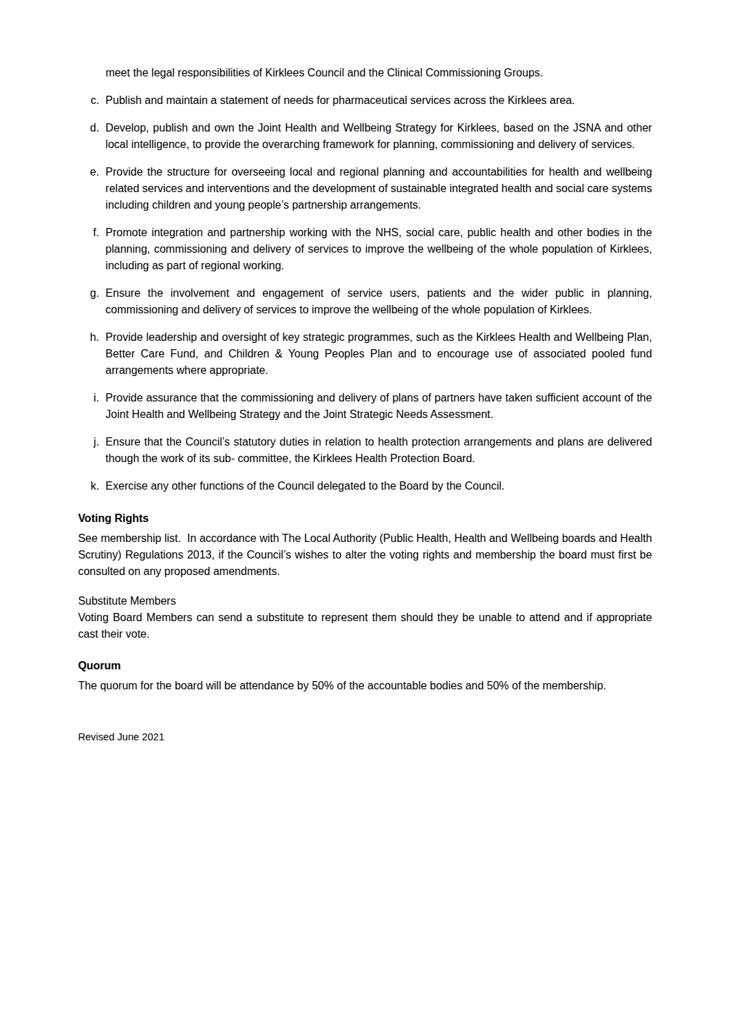meet the legal responsibilities of Kirklees Council and the Clinical Commissioning Groups.
Publish and maintain a statement of needs for pharmaceutical services across the Kirklees area.
Develop, publish and own the Joint Health and Wellbeing Strategy for Kirklees, based on the JSNA and other local intelligence, to provide the overarching framework for planning, commissioning and delivery of services.
Provide the structure for overseeing local and regional planning and accountabilities for health and wellbeing related services and interventions and the development of sustainable integrated health and social care systems including children and young people’s partnership arrangements.
Promote integration and partnership working with the NHS, social care, public health and other bodies in the planning, commissioning and delivery of services to improve the wellbeing of the whole population of Kirklees, including as part of regional working.
Ensure the involvement and engagement of service users, patients and the wider public in planning, commissioning and delivery of services to improve the wellbeing of the whole population of Kirklees.
Provide leadership and oversight of key strategic programmes, such as the Kirklees Health and Wellbeing Plan, Better Care Fund, and Children & Young Peoples Plan and to encourage use of associated pooled fund arrangements where appropriate.
Provide assurance that the commissioning and delivery of plans of partners have taken sufficient account of the Joint Health and Wellbeing Strategy and the Joint Strategic Needs Assessment.
Ensure that the Council’s statutory duties in relation to health protection arrangements and plans are delivered though the work of its sub- committee, the Kirklees Health Protection Board.
Exercise any other functions of the Council delegated to the Board by the Council.
Voting Rights
See membership list. In accordance with The Local Authority (Public Health, Health and Wellbeing boards and Health Scrutiny) Regulations 2013, if the Council’s wishes to alter the voting rights and membership the board must first be consulted on any proposed amendments.
Substitute Members
Voting Board Members can send a substitute to represent them should they be unable to attend and if appropriate cast their vote.
Quorum
The quorum for the board will be attendance by 50% of the accountable bodies and 50% of the membership.
Revised June 2021